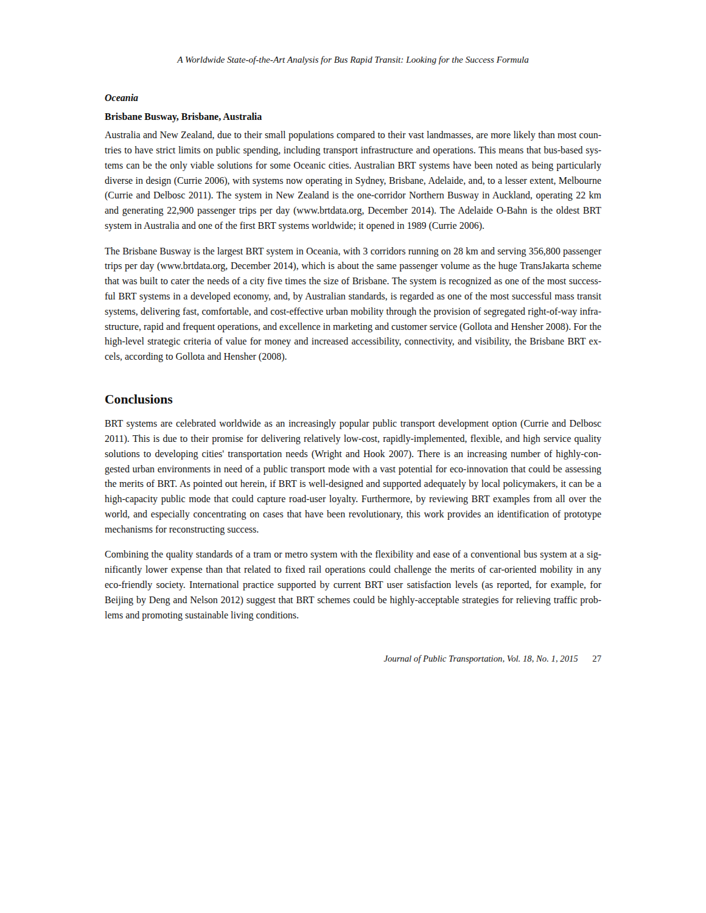A Worldwide State-of-the-Art Analysis for Bus Rapid Transit: Looking for the Success Formula
Oceania
Brisbane Busway, Brisbane, Australia
Australia and New Zealand, due to their small populations compared to their vast landmasses, are more likely than most countries to have strict limits on public spending, including transport infrastructure and operations. This means that bus-based systems can be the only viable solutions for some Oceanic cities. Australian BRT systems have been noted as being particularly diverse in design (Currie 2006), with systems now operating in Sydney, Brisbane, Adelaide, and, to a lesser extent, Melbourne (Currie and Delbosc 2011). The system in New Zealand is the one-corridor Northern Busway in Auckland, operating 22 km and generating 22,900 passenger trips per day (www.brtdata.org, December 2014). The Adelaide O-Bahn is the oldest BRT system in Australia and one of the first BRT systems worldwide; it opened in 1989 (Currie 2006).
The Brisbane Busway is the largest BRT system in Oceania, with 3 corridors running on 28 km and serving 356,800 passenger trips per day (www.brtdata.org, December 2014), which is about the same passenger volume as the huge TransJakarta scheme that was built to cater the needs of a city five times the size of Brisbane. The system is recognized as one of the most successful BRT systems in a developed economy, and, by Australian standards, is regarded as one of the most successful mass transit systems, delivering fast, comfortable, and cost-effective urban mobility through the provision of segregated right-of-way infrastructure, rapid and frequent operations, and excellence in marketing and customer service (Gollota and Hensher 2008). For the high-level strategic criteria of value for money and increased accessibility, connectivity, and visibility, the Brisbane BRT excels, according to Gollota and Hensher (2008).
Conclusions
BRT systems are celebrated worldwide as an increasingly popular public transport development option (Currie and Delbosc 2011). This is due to their promise for delivering relatively low-cost, rapidly-implemented, flexible, and high service quality solutions to developing cities' transportation needs (Wright and Hook 2007). There is an increasing number of highly-congested urban environments in need of a public transport mode with a vast potential for eco-innovation that could be assessing the merits of BRT. As pointed out herein, if BRT is well-designed and supported adequately by local policymakers, it can be a high-capacity public mode that could capture road-user loyalty. Furthermore, by reviewing BRT examples from all over the world, and especially concentrating on cases that have been revolutionary, this work provides an identification of prototype mechanisms for reconstructing success.
Combining the quality standards of a tram or metro system with the flexibility and ease of a conventional bus system at a significantly lower expense than that related to fixed rail operations could challenge the merits of car-oriented mobility in any eco-friendly society. International practice supported by current BRT user satisfaction levels (as reported, for example, for Beijing by Deng and Nelson 2012) suggest that BRT schemes could be highly-acceptable strategies for relieving traffic problems and promoting sustainable living conditions.
Journal of Public Transportation, Vol. 18, No. 1, 201527